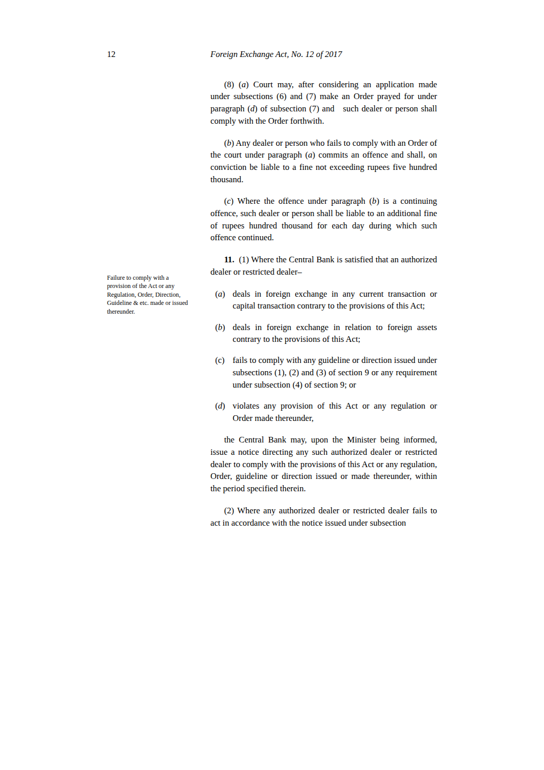12 Foreign Exchange Act, No. 12 of 2017
Failure to comply with a provision of the Act or any Regulation, Order, Direction, Guideline & etc. made or issued thereunder.
(8) (a) Court may, after considering an application made under subsections (6) and (7) make an Order prayed for under paragraph (d) of subsection (7) and such dealer or person shall comply with the Order forthwith.
(b) Any dealer or person who fails to comply with an Order of the court under paragraph (a) commits an offence and shall, on conviction be liable to a fine not exceeding rupees five hundred thousand.
(c) Where the offence under paragraph (b) is a continuing offence, such dealer or person shall be liable to an additional fine of rupees hundred thousand for each day during which such offence continued.
11. (1) Where the Central Bank is satisfied that an authorized dealer or restricted dealer–
(a) deals in foreign exchange in any current transaction or capital transaction contrary to the provisions of this Act;
(b) deals in foreign exchange in relation to foreign assets contrary to the provisions of this Act;
(c) fails to comply with any guideline or direction issued under subsections (1), (2) and (3) of section 9 or any requirement under subsection (4) of section 9; or
(d) violates any provision of this Act or any regulation or Order made thereunder,
the Central Bank may, upon the Minister being informed, issue a notice directing any such authorized dealer or restricted dealer to comply with the provisions of this Act or any regulation, Order, guideline or direction issued or made thereunder, within the period specified therein.
(2) Where any authorized dealer or restricted dealer fails to act in accordance with the notice issued under subsection